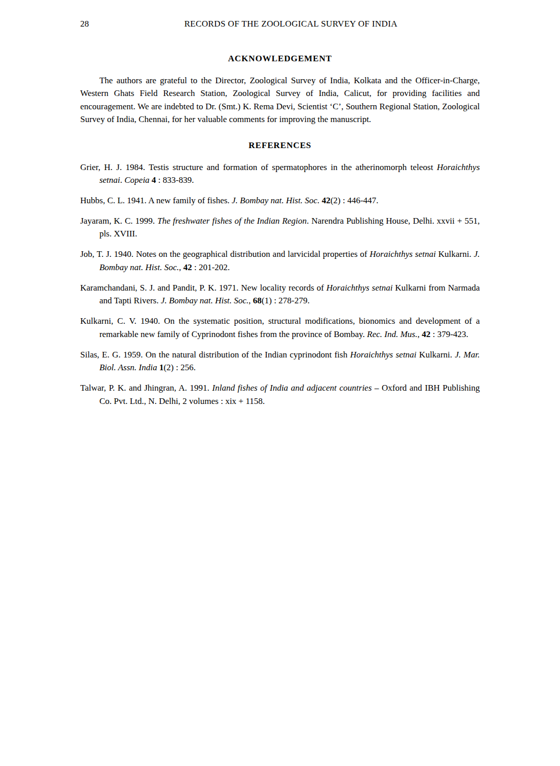28 RECORDS OF THE ZOOLOGICAL SURVEY OF INDIA
ACKNOWLEDGEMENT
The authors are grateful to the Director, Zoological Survey of India, Kolkata and the Officer-in-Charge, Western Ghats Field Research Station, Zoological Survey of India, Calicut, for providing facilities and encouragement. We are indebted to Dr. (Smt.) K. Rema Devi, Scientist ‘C’, Southern Regional Station, Zoological Survey of India, Chennai, for her valuable comments for improving the manuscript.
REFERENCES
Grier, H. J. 1984. Testis structure and formation of spermatophores in the atherinomorph teleost Horaichthys setnai. Copeia 4 : 833-839.
Hubbs, C. L. 1941. A new family of fishes. J. Bombay nat. Hist. Soc. 42(2) : 446-447.
Jayaram, K. C. 1999. The freshwater fishes of the Indian Region. Narendra Publishing House, Delhi. xxvii + 551, pls. XVIII.
Job, T. J. 1940. Notes on the geographical distribution and larvicidal properties of Horaichthys setnai Kulkarni. J. Bombay nat. Hist. Soc., 42 : 201-202.
Karamchandani, S. J. and Pandit, P. K. 1971. New locality records of Horaichthys setnai Kulkarni from Narmada and Tapti Rivers. J. Bombay nat. Hist. Soc., 68(1) : 278-279.
Kulkarni, C. V. 1940. On the systematic position, structural modifications, bionomics and development of a remarkable new family of Cyprinodont fishes from the province of Bombay. Rec. Ind. Mus., 42 : 379-423.
Silas, E. G. 1959. On the natural distribution of the Indian cyprinodont fish Horaichthys setnai Kulkarni. J. Mar. Biol. Assn. India 1(2) : 256.
Talwar, P. K. and Jhingran, A. 1991. Inland fishes of India and adjacent countries – Oxford and IBH Publishing Co. Pvt. Ltd., N. Delhi, 2 volumes : xix + 1158.